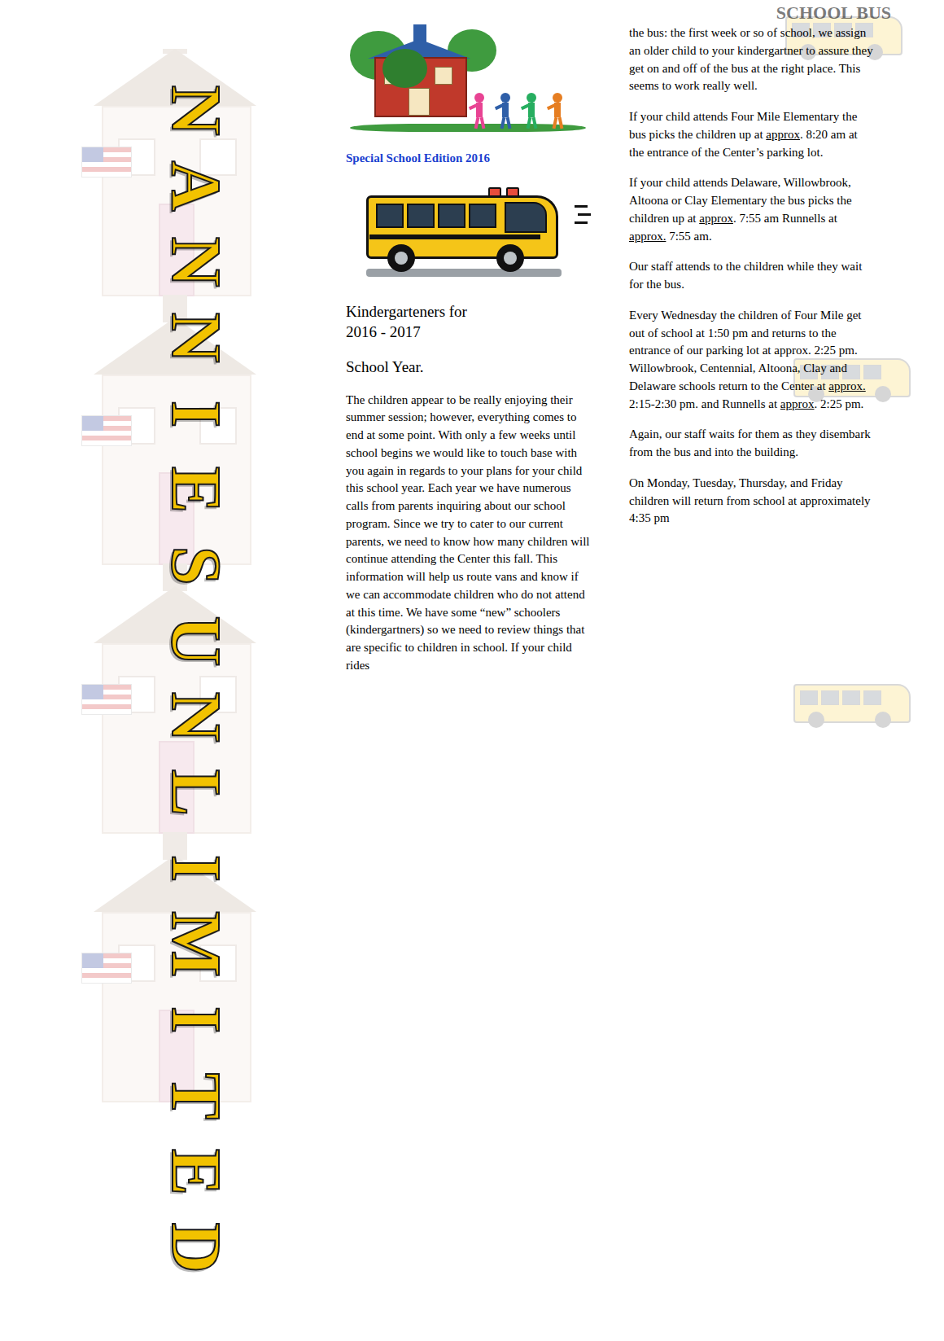SCHOOL BUS
NANNIES UNLIMITED
Special School Edition 2016
Kindergarteners for
2016 - 2017
School Year.
The children appear to be really enjoying their summer session; however, everything comes to end at some point. With only a few weeks until school begins we would like to touch base with you again in regards to your plans for your child this school year. Each year we have numerous calls from parents inquiring about our school program. Since we try to cater to our current parents, we need to know how many children will continue attending the Center this fall. This information will help us route vans and know if we can accommodate children who do not attend at this time. We have some “new” schoolers (kindergartners) so we need to review things that are specific to children in school. If your child rides
the bus: the first week or so of school, we assign an older child to your kindergartner to assure they get on and off of the bus at the right place. This seems to work really well.
If your child attends Four Mile Elementary the bus picks the children up at approx. 8:20 am at the entrance of the Center’s parking lot.
If your child attends Delaware, Willowbrook, Altoona or Clay Elementary the bus picks the children up at approx. 7:55 am Runnells at approx. 7:55 am.
Our staff attends to the children while they wait for the bus.
Every Wednesday the children of Four Mile get out of school at 1:50 pm and returns to the entrance of our parking lot at approx. 2:25 pm. Willowbrook, Centennial, Altoona, Clay and Delaware schools return to the Center at approx. 2:15-2:30 pm. and Runnells at approx. 2:25 pm.
Again, our staff waits for them as they disembark from the bus and into the building.
On Monday, Tuesday, Thursday, and Friday children will return from school at approximately 4:35 pm